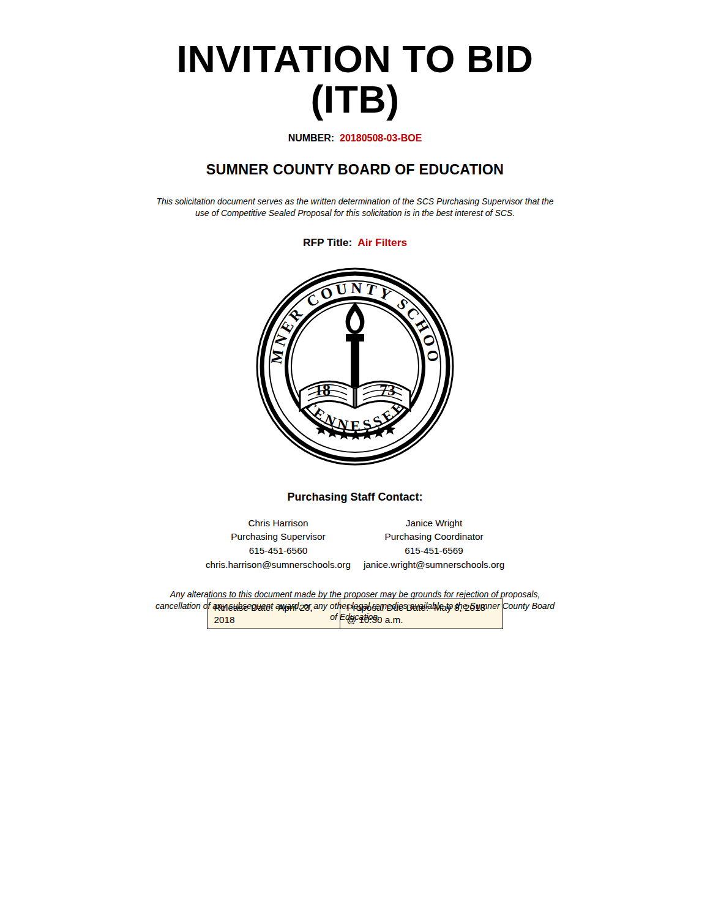INVITATION TO BID (ITB)
NUMBER: 20180508-03-BOE
SUMNER COUNTY BOARD OF EDUCATION
This solicitation document serves as the written determination of the SCS Purchasing Supervisor that the use of Competitive Sealed Proposal for this solicitation is in the best interest of SCS.
RFP Title: Air Filters
SUMNER COUNTY SCHOOLS TENNESSEE 18 73
Purchasing Staff Contact:
| Chris Harrison | Janice Wright |
| Purchasing Supervisor | Purchasing Coordinator |
| 615-451-6560 | 615-451-6569 |
| chris.harrison@sumnerschools.org | janice.wright@sumnerschools.org |
| Release Date: April 23, 2018 | Proposal Due Date: May 8, 2018 @ 10:30 a.m. |
Any alterations to this document made by the proposer may be grounds for rejection of proposals, cancellation of any subsequent award, or any other legal remedies available to the Sumner County Board of Education.